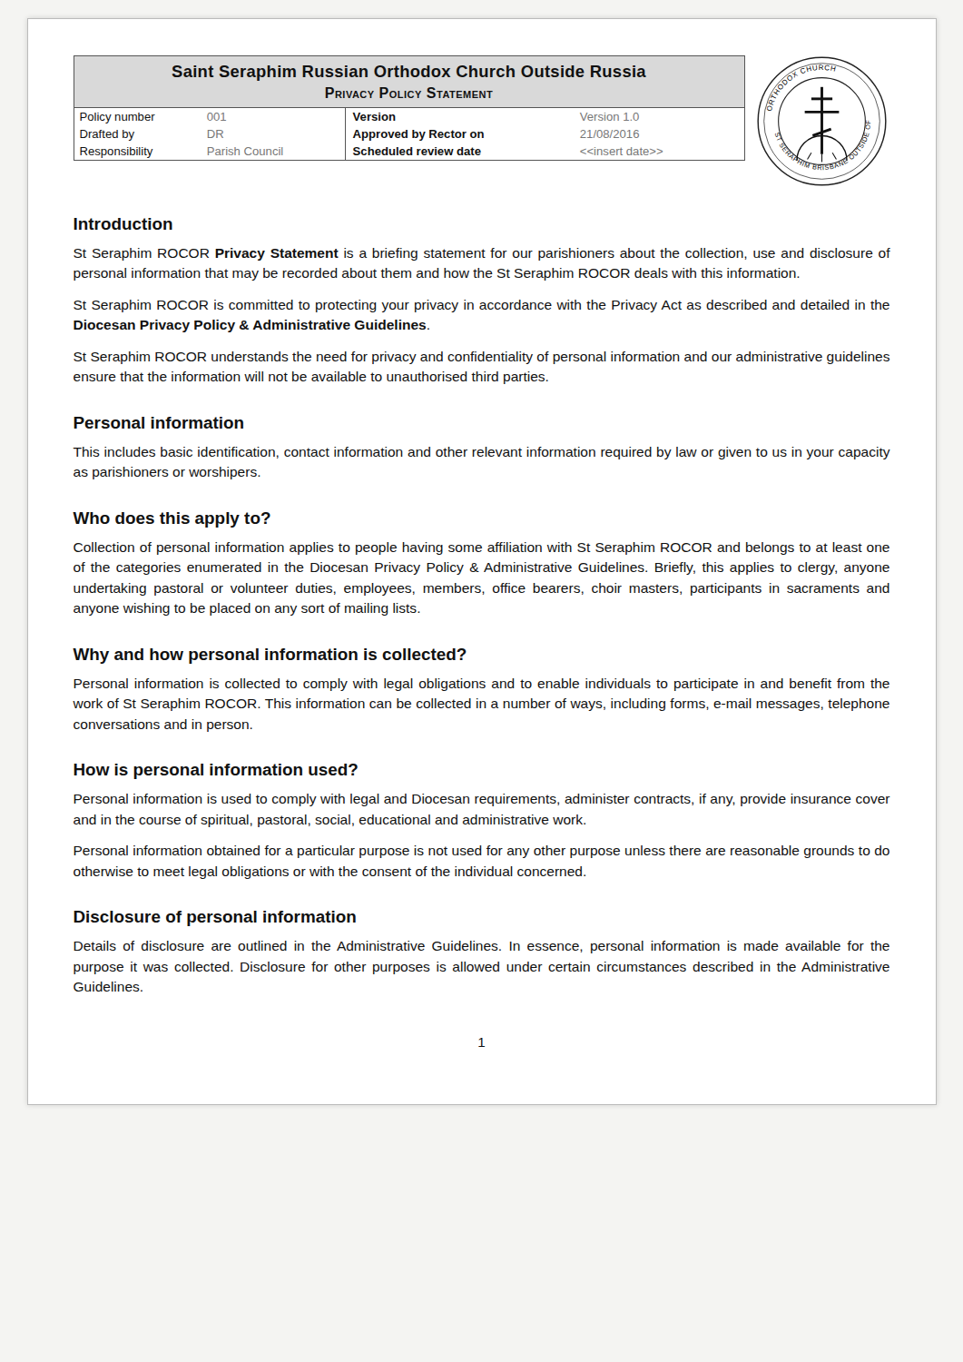Saint Seraphim Russian Orthodox Church Outside Russia
Privacy Policy Statement
| Policy number | 001 | Version | Version 1.0 |
| Drafted by | DR | Approved by Rector on | 21/08/2016 |
| Responsibility | Parish Council | Scheduled review date | <<insert date>> |
ORTHODOX CHURCH ST SERAPHIM BRISBANE OUTSIDE OF RUSSIA
Introduction
St Seraphim ROCOR Privacy Statement is a briefing statement for our parishioners about the collection, use and disclosure of personal information that may be recorded about them and how the St Seraphim ROCOR deals with this information.
St Seraphim ROCOR is committed to protecting your privacy in accordance with the Privacy Act as described and detailed in the Diocesan Privacy Policy & Administrative Guidelines.
St Seraphim ROCOR understands the need for privacy and confidentiality of personal information and our administrative guidelines ensure that the information will not be available to unauthorised third parties.
Personal information
This includes basic identification, contact information and other relevant information required by law or given to us in your capacity as parishioners or worshipers.
Who does this apply to?
Collection of personal information applies to people having some affiliation with St Seraphim ROCOR and belongs to at least one of the categories enumerated in the Diocesan Privacy Policy & Administrative Guidelines. Briefly, this applies to clergy, anyone undertaking pastoral or volunteer duties, employees, members, office bearers, choir masters, participants in sacraments and anyone wishing to be placed on any sort of mailing lists.
Why and how personal information is collected?
Personal information is collected to comply with legal obligations and to enable individuals to participate in and benefit from the work of St Seraphim ROCOR. This information can be collected in a number of ways, including forms, e-mail messages, telephone conversations and in person.
How is personal information used?
Personal information is used to comply with legal and Diocesan requirements, administer contracts, if any, provide insurance cover and in the course of spiritual, pastoral, social, educational and administrative work.
Personal information obtained for a particular purpose is not used for any other purpose unless there are reasonable grounds to do otherwise to meet legal obligations or with the consent of the individual concerned.
Disclosure of personal information
Details of disclosure are outlined in the Administrative Guidelines. In essence, personal information is made available for the purpose it was collected. Disclosure for other purposes is allowed under certain circumstances described in the Administrative Guidelines.
1